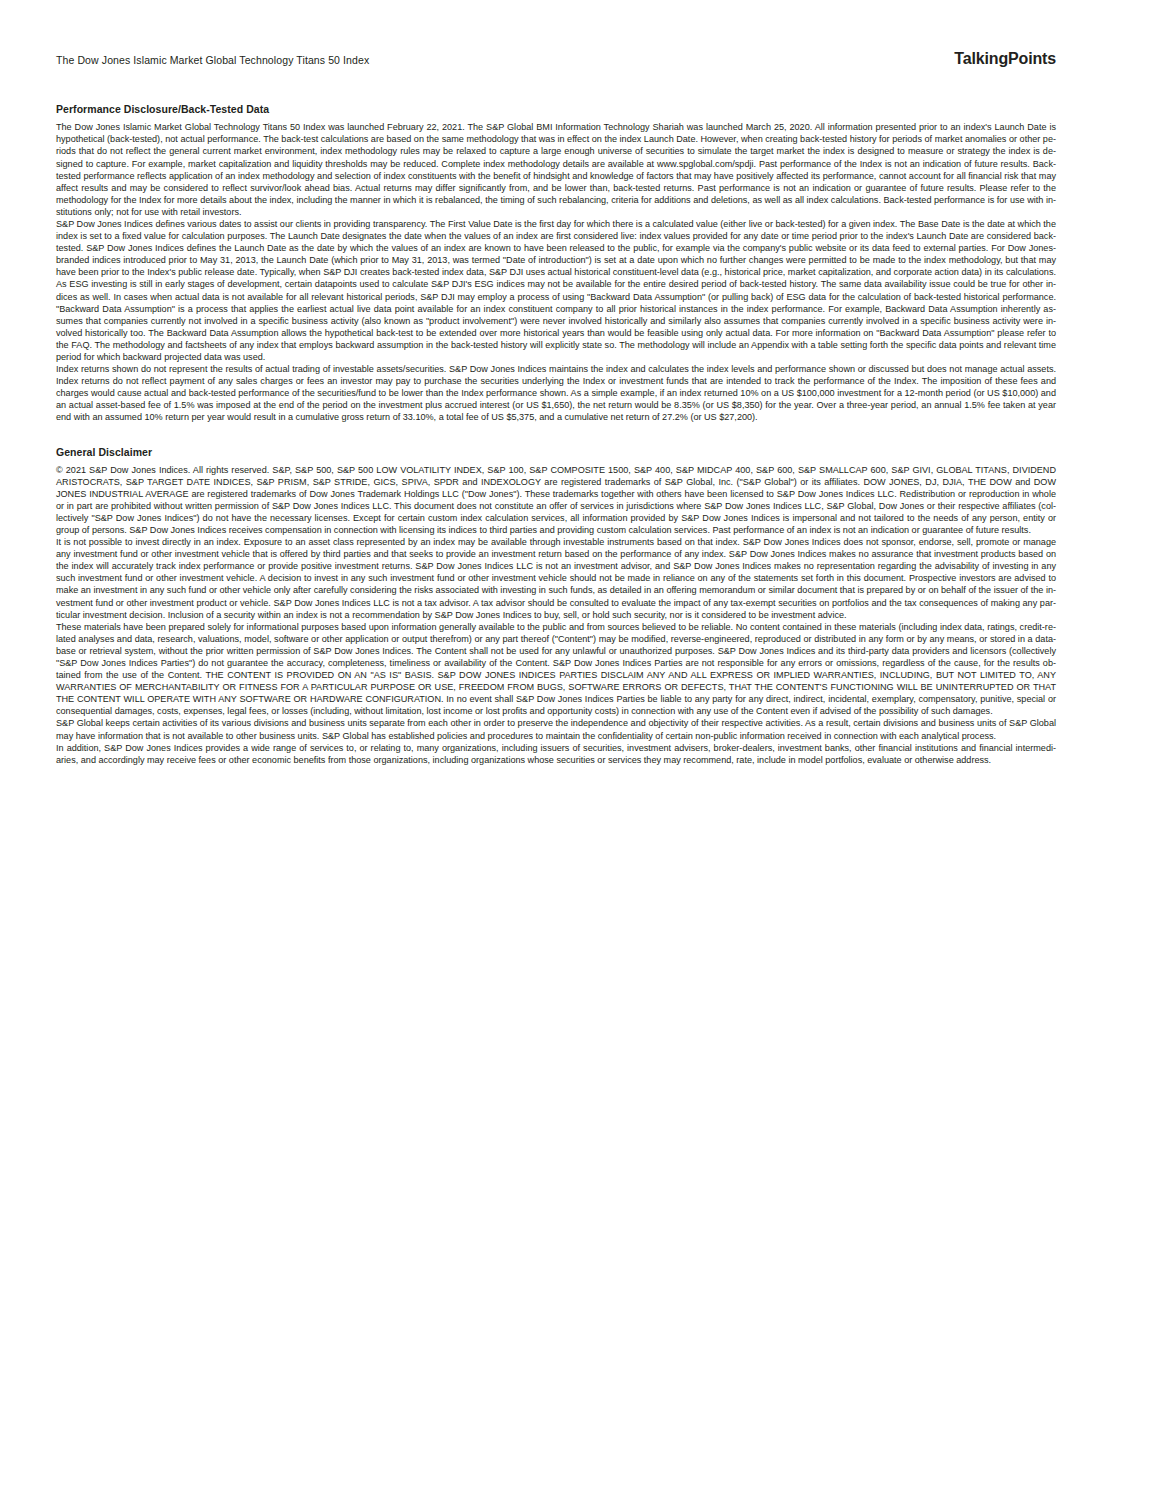The Dow Jones Islamic Market Global Technology Titans 50 Index
TalkingPoints
Performance Disclosure/Back-Tested Data
The Dow Jones Islamic Market Global Technology Titans 50 Index was launched February 22, 2021. The S&P Global BMI Information Technology Shariah was launched March 25, 2020. All information presented prior to an index's Launch Date is hypothetical (back-tested), not actual performance. The back-test calculations are based on the same methodology that was in effect on the index Launch Date. However, when creating back-tested history for periods of market anomalies or other periods that do not reflect the general current market environment, index methodology rules may be relaxed to capture a large enough universe of securities to simulate the target market the index is designed to measure or strategy the index is designed to capture. For example, market capitalization and liquidity thresholds may be reduced. Complete index methodology details are available at www.spglobal.com/spdji. Past performance of the Index is not an indication of future results. Back-tested performance reflects application of an index methodology and selection of index constituents with the benefit of hindsight and knowledge of factors that may have positively affected its performance, cannot account for all financial risk that may affect results and may be considered to reflect survivor/look ahead bias. Actual returns may differ significantly from, and be lower than, back-tested returns. Past performance is not an indication or guarantee of future results. Please refer to the methodology for the Index for more details about the index, including the manner in which it is rebalanced, the timing of such rebalancing, criteria for additions and deletions, as well as all index calculations. Back-tested performance is for use with institutions only; not for use with retail investors.
S&P Dow Jones Indices defines various dates to assist our clients in providing transparency. The First Value Date is the first day for which there is a calculated value (either live or back-tested) for a given index. The Base Date is the date at which the index is set to a fixed value for calculation purposes. The Launch Date designates the date when the values of an index are first considered live: index values provided for any date or time period prior to the index's Launch Date are considered back-tested. S&P Dow Jones Indices defines the Launch Date as the date by which the values of an index are known to have been released to the public, for example via the company's public website or its data feed to external parties. For Dow Jones-branded indices introduced prior to May 31, 2013, the Launch Date (which prior to May 31, 2013, was termed "Date of introduction") is set at a date upon which no further changes were permitted to be made to the index methodology, but that may have been prior to the Index's public release date. Typically, when S&P DJI creates back-tested index data, S&P DJI uses actual historical constituent-level data (e.g., historical price, market capitalization, and corporate action data) in its calculations. As ESG investing is still in early stages of development, certain datapoints used to calculate S&P DJI's ESG indices may not be available for the entire desired period of back-tested history. The same data availability issue could be true for other indices as well. In cases when actual data is not available for all relevant historical periods, S&P DJI may employ a process of using "Backward Data Assumption" (or pulling back) of ESG data for the calculation of back-tested historical performance. "Backward Data Assumption" is a process that applies the earliest actual live data point available for an index constituent company to all prior historical instances in the index performance. For example, Backward Data Assumption inherently assumes that companies currently not involved in a specific business activity (also known as "product involvement") were never involved historically and similarly also assumes that companies currently involved in a specific business activity were involved historically too. The Backward Data Assumption allows the hypothetical back-test to be extended over more historical years than would be feasible using only actual data. For more information on "Backward Data Assumption" please refer to the FAQ. The methodology and factsheets of any index that employs backward assumption in the back-tested history will explicitly state so. The methodology will include an Appendix with a table setting forth the specific data points and relevant time period for which backward projected data was used.
Index returns shown do not represent the results of actual trading of investable assets/securities. S&P Dow Jones Indices maintains the index and calculates the index levels and performance shown or discussed but does not manage actual assets. Index returns do not reflect payment of any sales charges or fees an investor may pay to purchase the securities underlying the Index or investment funds that are intended to track the performance of the Index. The imposition of these fees and charges would cause actual and back-tested performance of the securities/fund to be lower than the Index performance shown. As a simple example, if an index returned 10% on a US $100,000 investment for a 12-month period (or US $10,000) and an actual asset-based fee of 1.5% was imposed at the end of the period on the investment plus accrued interest (or US $1,650), the net return would be 8.35% (or US $8,350) for the year. Over a three-year period, an annual 1.5% fee taken at year end with an assumed 10% return per year would result in a cumulative gross return of 33.10%, a total fee of US $5,375, and a cumulative net return of 27.2% (or US $27,200).
General Disclaimer
© 2021 S&P Dow Jones Indices. All rights reserved. S&P, S&P 500, S&P 500 LOW VOLATILITY INDEX, S&P 100, S&P COMPOSITE 1500, S&P 400, S&P MIDCAP 400, S&P 600, S&P SMALLCAP 600, S&P GIVI, GLOBAL TITANS, DIVIDEND ARISTOCRATS, S&P TARGET DATE INDICES, S&P PRISM, S&P STRIDE, GICS, SPIVA, SPDR and INDEXOLOGY are registered trademarks of S&P Global, Inc. ("S&P Global") or its affiliates. DOW JONES, DJ, DJIA, THE DOW and DOW JONES INDUSTRIAL AVERAGE are registered trademarks of Dow Jones Trademark Holdings LLC ("Dow Jones"). These trademarks together with others have been licensed to S&P Dow Jones Indices LLC. Redistribution or reproduction in whole or in part are prohibited without written permission of S&P Dow Jones Indices LLC. This document does not constitute an offer of services in jurisdictions where S&P Dow Jones Indices LLC, S&P Global, Dow Jones or their respective affiliates (collectively "S&P Dow Jones Indices") do not have the necessary licenses. Except for certain custom index calculation services, all information provided by S&P Dow Jones Indices is impersonal and not tailored to the needs of any person, entity or group of persons. S&P Dow Jones Indices receives compensation in connection with licensing its indices to third parties and providing custom calculation services. Past performance of an index is not an indication or guarantee of future results.
It is not possible to invest directly in an index. Exposure to an asset class represented by an index may be available through investable instruments based on that index. S&P Dow Jones Indices does not sponsor, endorse, sell, promote or manage any investment fund or other investment vehicle that is offered by third parties and that seeks to provide an investment return based on the performance of any index. S&P Dow Jones Indices makes no assurance that investment products based on the index will accurately track index performance or provide positive investment returns. S&P Dow Jones Indices LLC is not an investment advisor, and S&P Dow Jones Indices makes no representation regarding the advisability of investing in any such investment fund or other investment vehicle. A decision to invest in any such investment fund or other investment vehicle should not be made in reliance on any of the statements set forth in this document. Prospective investors are advised to make an investment in any such fund or other vehicle only after carefully considering the risks associated with investing in such funds, as detailed in an offering memorandum or similar document that is prepared by or on behalf of the issuer of the investment fund or other investment product or vehicle. S&P Dow Jones Indices LLC is not a tax advisor. A tax advisor should be consulted to evaluate the impact of any tax-exempt securities on portfolios and the tax consequences of making any particular investment decision. Inclusion of a security within an index is not a recommendation by S&P Dow Jones Indices to buy, sell, or hold such security, nor is it considered to be investment advice.
These materials have been prepared solely for informational purposes based upon information generally available to the public and from sources believed to be reliable. No content contained in these materials (including index data, ratings, credit-related analyses and data, research, valuations, model, software or other application or output therefrom) or any part thereof ("Content") may be modified, reverse-engineered, reproduced or distributed in any form or by any means, or stored in a database or retrieval system, without the prior written permission of S&P Dow Jones Indices. The Content shall not be used for any unlawful or unauthorized purposes. S&P Dow Jones Indices and its third-party data providers and licensors (collectively "S&P Dow Jones Indices Parties") do not guarantee the accuracy, completeness, timeliness or availability of the Content. S&P Dow Jones Indices Parties are not responsible for any errors or omissions, regardless of the cause, for the results obtained from the use of the Content. THE CONTENT IS PROVIDED ON AN "AS IS" BASIS. S&P DOW JONES INDICES PARTIES DISCLAIM ANY AND ALL EXPRESS OR IMPLIED WARRANTIES, INCLUDING, BUT NOT LIMITED TO, ANY WARRANTIES OF MERCHANTABILITY OR FITNESS FOR A PARTICULAR PURPOSE OR USE, FREEDOM FROM BUGS, SOFTWARE ERRORS OR DEFECTS, THAT THE CONTENT'S FUNCTIONING WILL BE UNINTERRUPTED OR THAT THE CONTENT WILL OPERATE WITH ANY SOFTWARE OR HARDWARE CONFIGURATION. In no event shall S&P Dow Jones Indices Parties be liable to any party for any direct, indirect, incidental, exemplary, compensatory, punitive, special or consequential damages, costs, expenses, legal fees, or losses (including, without limitation, lost income or lost profits and opportunity costs) in connection with any use of the Content even if advised of the possibility of such damages.
S&P Global keeps certain activities of its various divisions and business units separate from each other in order to preserve the independence and objectivity of their respective activities. As a result, certain divisions and business units of S&P Global may have information that is not available to other business units. S&P Global has established policies and procedures to maintain the confidentiality of certain non-public information received in connection with each analytical process.
In addition, S&P Dow Jones Indices provides a wide range of services to, or relating to, many organizations, including issuers of securities, investment advisers, broker-dealers, investment banks, other financial institutions and financial intermediaries, and accordingly may receive fees or other economic benefits from those organizations, including organizations whose securities or services they may recommend, rate, include in model portfolios, evaluate or otherwise address.